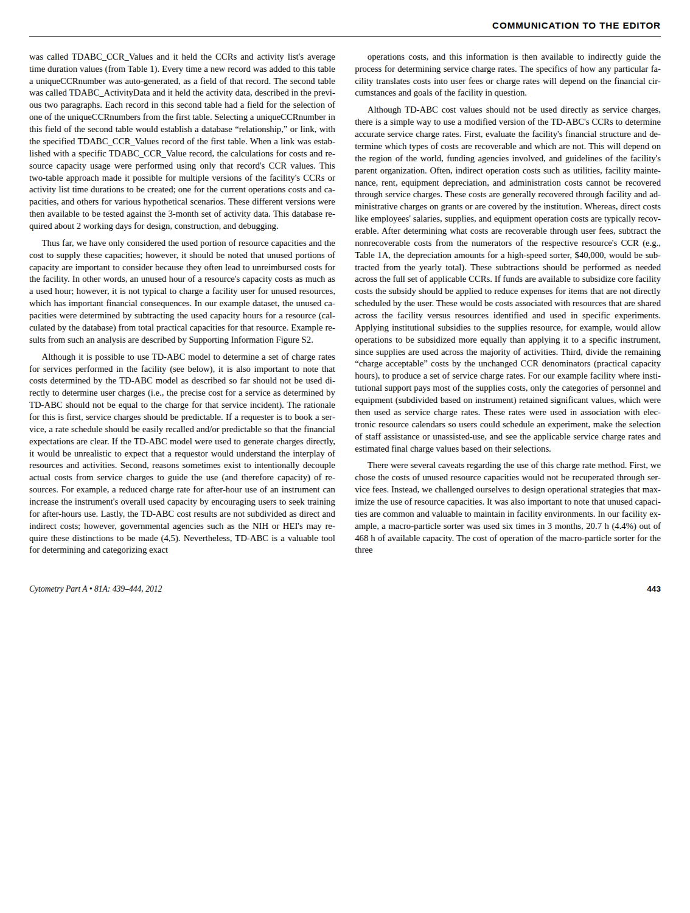COMMUNICATION TO THE EDITOR
was called TDABC_CCR_Values and it held the CCRs and activity list's average time duration values (from Table 1). Every time a new record was added to this table a uniqueCCRnumber was auto-generated, as a field of that record. The second table was called TDABC_ActivityData and it held the activity data, described in the previous two paragraphs. Each record in this second table had a field for the selection of one of the uniqueCCRnumbers from the first table. Selecting a uniqueCCRnumber in this field of the second table would establish a database “relationship,” or link, with the specified TDABC_CCR_Values record of the first table. When a link was established with a specific TDABC_CCR_Value record, the calculations for costs and resource capacity usage were performed using only that record's CCR values. This two-table approach made it possible for multiple versions of the facility's CCRs or activity list time durations to be created; one for the current operations costs and capacities, and others for various hypothetical scenarios. These different versions were then available to be tested against the 3-month set of activity data. This database required about 2 working days for design, construction, and debugging.
Thus far, we have only considered the used portion of resource capacities and the cost to supply these capacities; however, it should be noted that unused portions of capacity are important to consider because they often lead to unreimbursed costs for the facility. In other words, an unused hour of a resource's capacity costs as much as a used hour; however, it is not typical to charge a facility user for unused resources, which has important financial consequences. In our example dataset, the unused capacities were determined by subtracting the used capacity hours for a resource (calculated by the database) from total practical capacities for that resource. Example results from such an analysis are described by Supporting Information Figure S2.
Although it is possible to use TD-ABC model to determine a set of charge rates for services performed in the facility (see below), it is also important to note that costs determined by the TD-ABC model as described so far should not be used directly to determine user charges (i.e., the precise cost for a service as determined by TD-ABC should not be equal to the charge for that service incident). The rationale for this is first, service charges should be predictable. If a requester is to book a service, a rate schedule should be easily recalled and/or predictable so that the financial expectations are clear. If the TD-ABC model were used to generate charges directly, it would be unrealistic to expect that a requestor would understand the interplay of resources and activities. Second, reasons sometimes exist to intentionally decouple actual costs from service charges to guide the use (and therefore capacity) of resources. For example, a reduced charge rate for after-hour use of an instrument can increase the instrument's overall used capacity by encouraging users to seek training for after-hours use. Lastly, the TD-ABC cost results are not subdivided as direct and indirect costs; however, governmental agencies such as the NIH or HEI's may require these distinctions to be made (4,5). Nevertheless, TD-ABC is a valuable tool for determining and categorizing exact
operations costs, and this information is then available to indirectly guide the process for determining service charge rates. The specifics of how any particular facility translates costs into user fees or charge rates will depend on the financial circumstances and goals of the facility in question.
Although TD-ABC cost values should not be used directly as service charges, there is a simple way to use a modified version of the TD-ABC's CCRs to determine accurate service charge rates. First, evaluate the facility's financial structure and determine which types of costs are recoverable and which are not. This will depend on the region of the world, funding agencies involved, and guidelines of the facility's parent organization. Often, indirect operation costs such as utilities, facility maintenance, rent, equipment depreciation, and administration costs cannot be recovered through service charges. These costs are generally recovered through facility and administrative charges on grants or are covered by the institution. Whereas, direct costs like employees' salaries, supplies, and equipment operation costs are typically recoverable. After determining what costs are recoverable through user fees, subtract the nonrecoverable costs from the numerators of the respective resource's CCR (e.g., Table 1A, the depreciation amounts for a high-speed sorter, $40,000, would be subtracted from the yearly total). These subtractions should be performed as needed across the full set of applicable CCRs. If funds are available to subsidize core facility costs the subsidy should be applied to reduce expenses for items that are not directly scheduled by the user. These would be costs associated with resources that are shared across the facility versus resources identified and used in specific experiments. Applying institutional subsidies to the supplies resource, for example, would allow operations to be subsidized more equally than applying it to a specific instrument, since supplies are used across the majority of activities. Third, divide the remaining “charge acceptable” costs by the unchanged CCR denominators (practical capacity hours), to produce a set of service charge rates. For our example facility where institutional support pays most of the supplies costs, only the categories of personnel and equipment (subdivided based on instrument) retained significant values, which were then used as service charge rates. These rates were used in association with electronic resource calendars so users could schedule an experiment, make the selection of staff assistance or unassisted-use, and see the applicable service charge rates and estimated final charge values based on their selections.
There were several caveats regarding the use of this charge rate method. First, we chose the costs of unused resource capacities would not be recuperated through service fees. Instead, we challenged ourselves to design operational strategies that maximize the use of resource capacities. It was also important to note that unused capacities are common and valuable to maintain in facility environments. In our facility example, a macro-particle sorter was used six times in 3 months, 20.7 h (4.4%) out of 468 h of available capacity. The cost of operation of the macro-particle sorter for the three
Cytometry Part A • 81A: 439–444, 2012 443